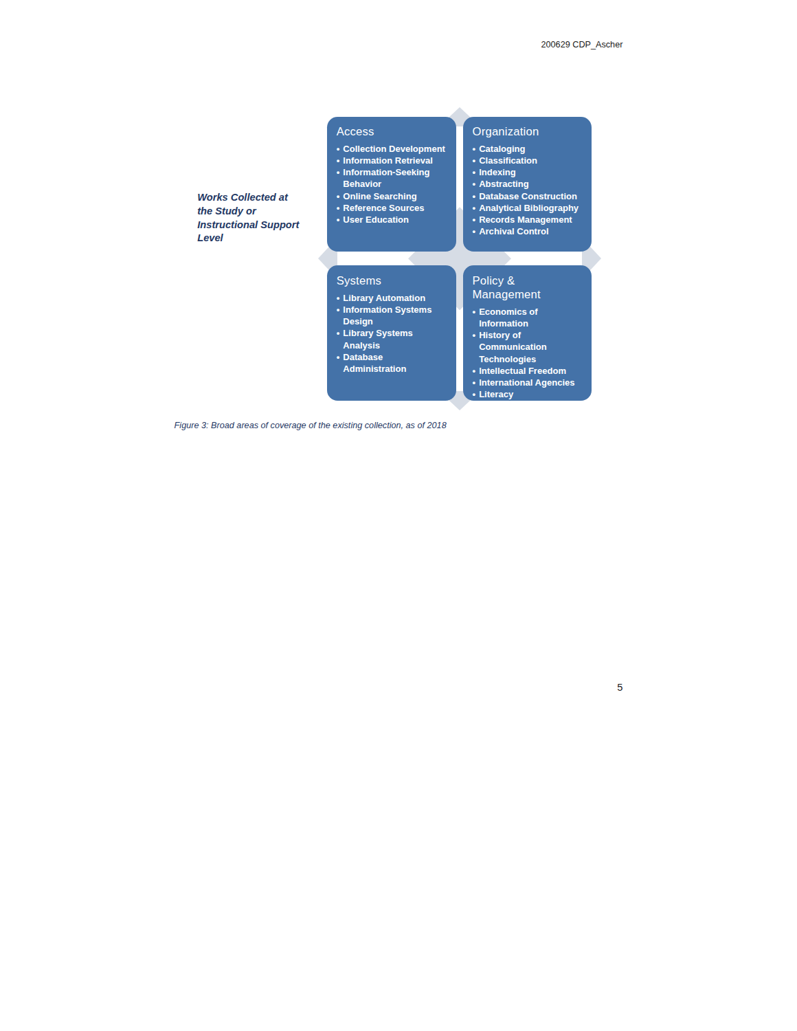200629 CDP_Ascher
Works Collected at the Study or Instructional Support Level
Access
Collection Development
Information Retrieval
Information-Seeking Behavior
Online Searching
Reference Sources
User Education
Organization
Cataloging
Classification
Indexing
Abstracting
Database Construction
Analytical Bibliography
Records Management
Archival Control
Systems
Library Automation
Information Systems Design
Library Systems Analysis
Database Administration
Policy & Management
Economics of Information
History of Communication Technologies
Intellectual Freedom
International Agencies
Literacy
Preservation
Privacy
Public Access to Information
Publishing Industry
Figure 3: Broad areas of coverage of the existing collection, as of 2018
5